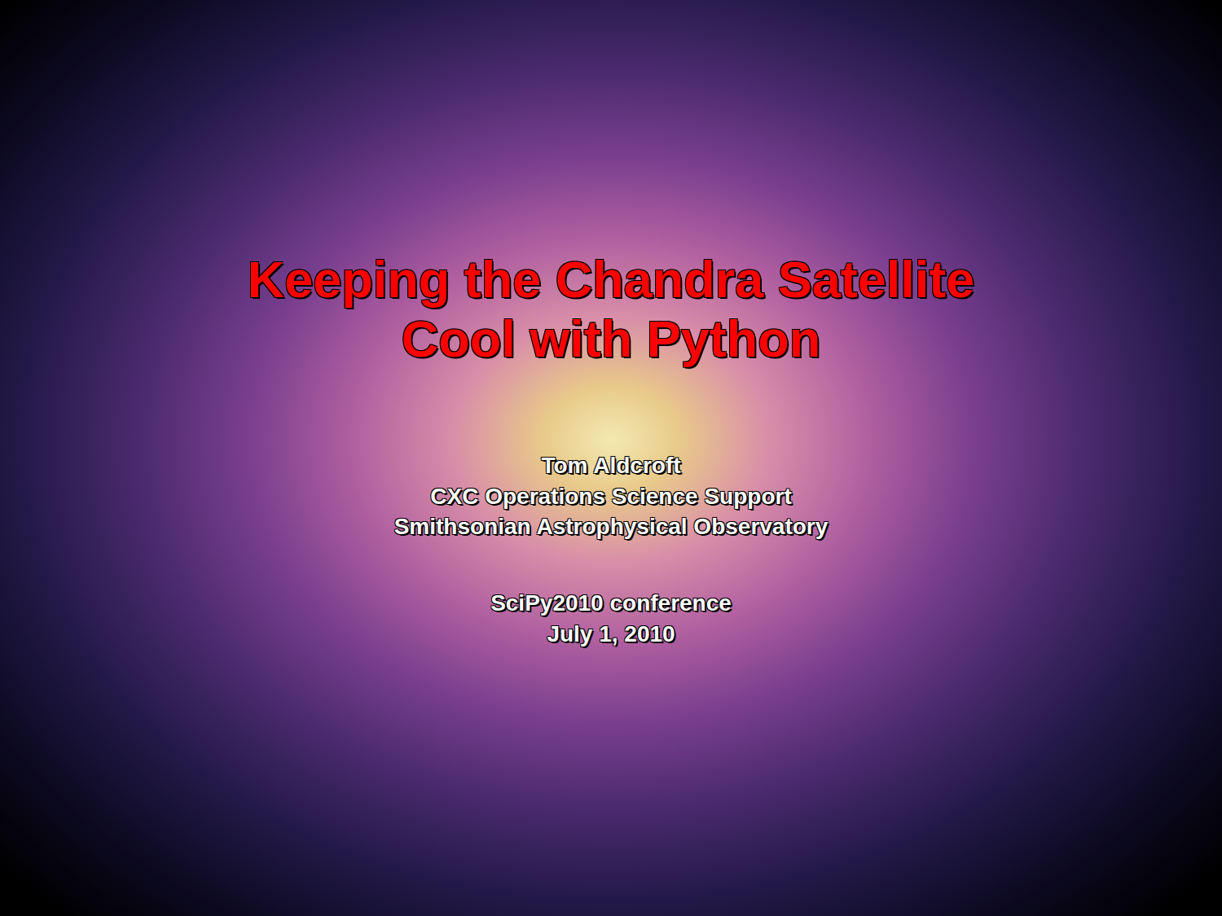Keeping the Chandra Satellite
Cool with Python
Tom Aldcroft
CXC Operations Science Support
Smithsonian Astrophysical Observatory
SciPy2010 conference
July 1, 2010